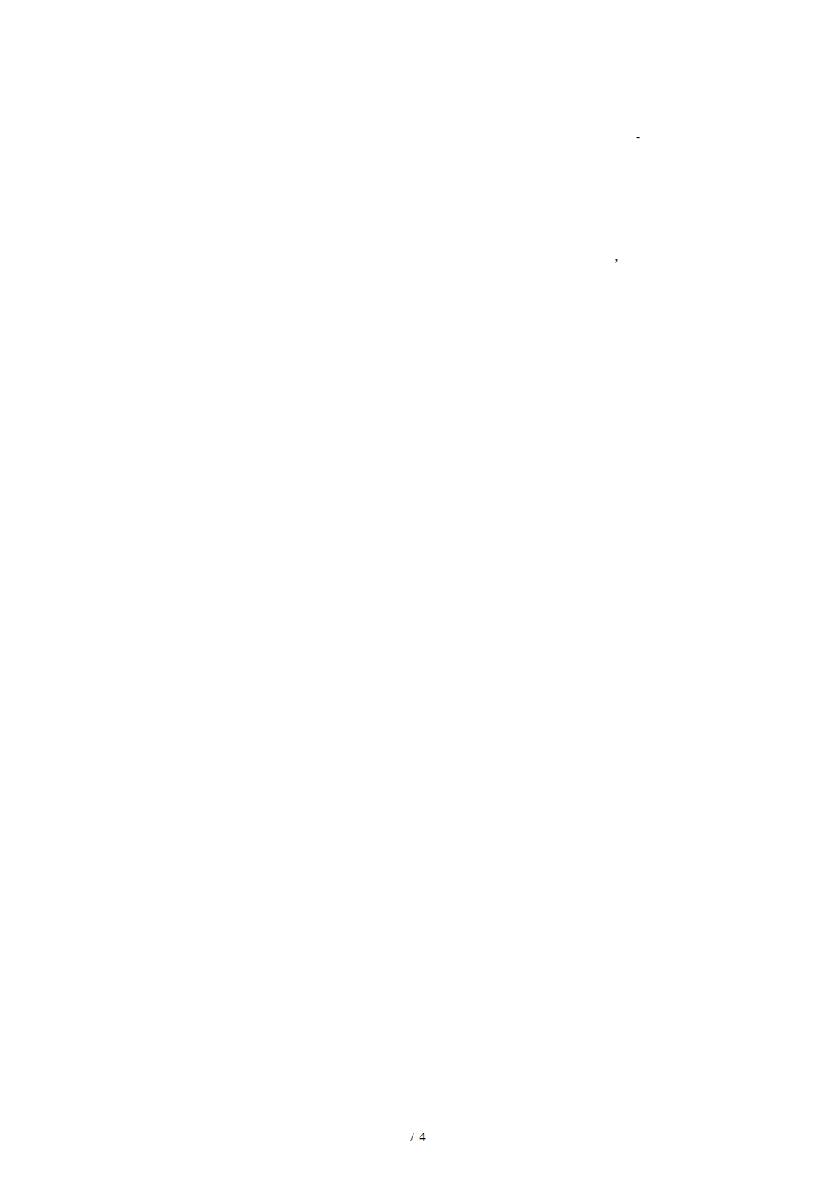- ,
/ 4